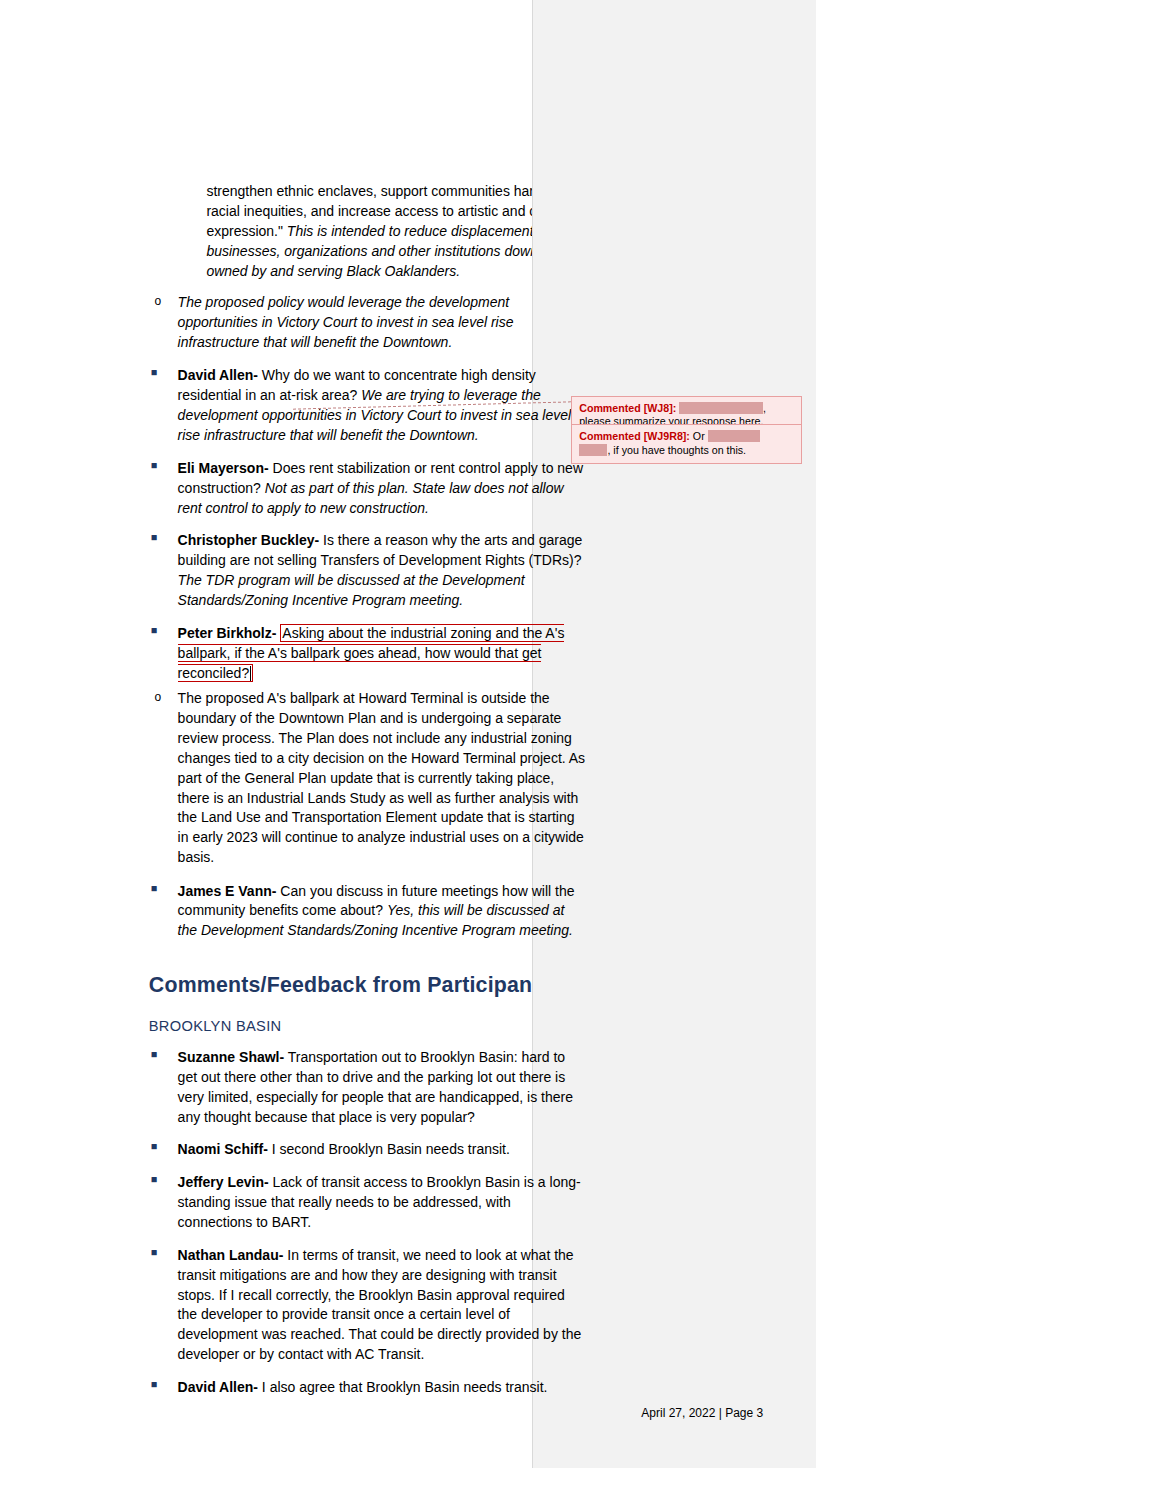strengthen ethnic enclaves, support communities harmed by racial inequities, and increase access to artistic and cultural expression." This is intended to reduce displacement of businesses, organizations and other institutions downtown owned by and serving Black Oaklanders.
The proposed policy would leverage the development opportunities in Victory Court to invest in sea level rise infrastructure that will benefit the Downtown.
David Allen- Why do we want to concentrate high density residential in an at-risk area? We are trying to leverage the development opportunities in Victory Court to invest in sea level rise infrastructure that will benefit the Downtown.
Eli Mayerson- Does rent stabilization or rent control apply to new construction? Not as part of this plan. State law does not allow rent control to apply to new construction.
Christopher Buckley- Is there a reason why the arts and garage building are not selling Transfers of Development Rights (TDRs)? The TDR program will be discussed at the Development Standards/Zoning Incentive Program meeting.
Peter Birkholz- Asking about the industrial zoning and the A's ballpark, if the A's ballpark goes ahead, how would that get reconciled?
The proposed A's ballpark at Howard Terminal is outside the boundary of the Downtown Plan and is undergoing a separate review process. The Plan does not include any industrial zoning changes tied to a city decision on the Howard Terminal project. As part of the General Plan update that is currently taking place, there is an Industrial Lands Study as well as further analysis with the Land Use and Transportation Element update that is starting in early 2023 will continue to analyze industrial uses on a citywide basis.
James E Vann- Can you discuss in future meetings how will the community benefits come about? Yes, this will be discussed at the Development Standards/Zoning Incentive Program meeting.
Comments/Feedback from Participants
BROOKLYN BASIN
Suzanne Shawl- Transportation out to Brooklyn Basin: hard to get out there other than to drive and the parking lot out there is very limited, especially for people that are handicapped, is there any thought because that place is very popular?
Naomi Schiff- I second Brooklyn Basin needs transit.
Jeffery Levin- Lack of transit access to Brooklyn Basin is a long-standing issue that really needs to be addressed, with connections to BART.
Nathan Landau- In terms of transit, we need to look at what the transit mitigations are and how they are designing with transit stops. If I recall correctly, the Brooklyn Basin approval required the developer to provide transit once a certain level of development was reached. That could be directly provided by the developer or by contact with AC Transit.
David Allen- I also agree that Brooklyn Basin needs transit.
Commented [WJ8]: Alderete, Edward, please summarize your response here.
Commented [WJ9R8]: Or Hammack, Laura, if you have thoughts on this.
April 27, 2022 | Page 3